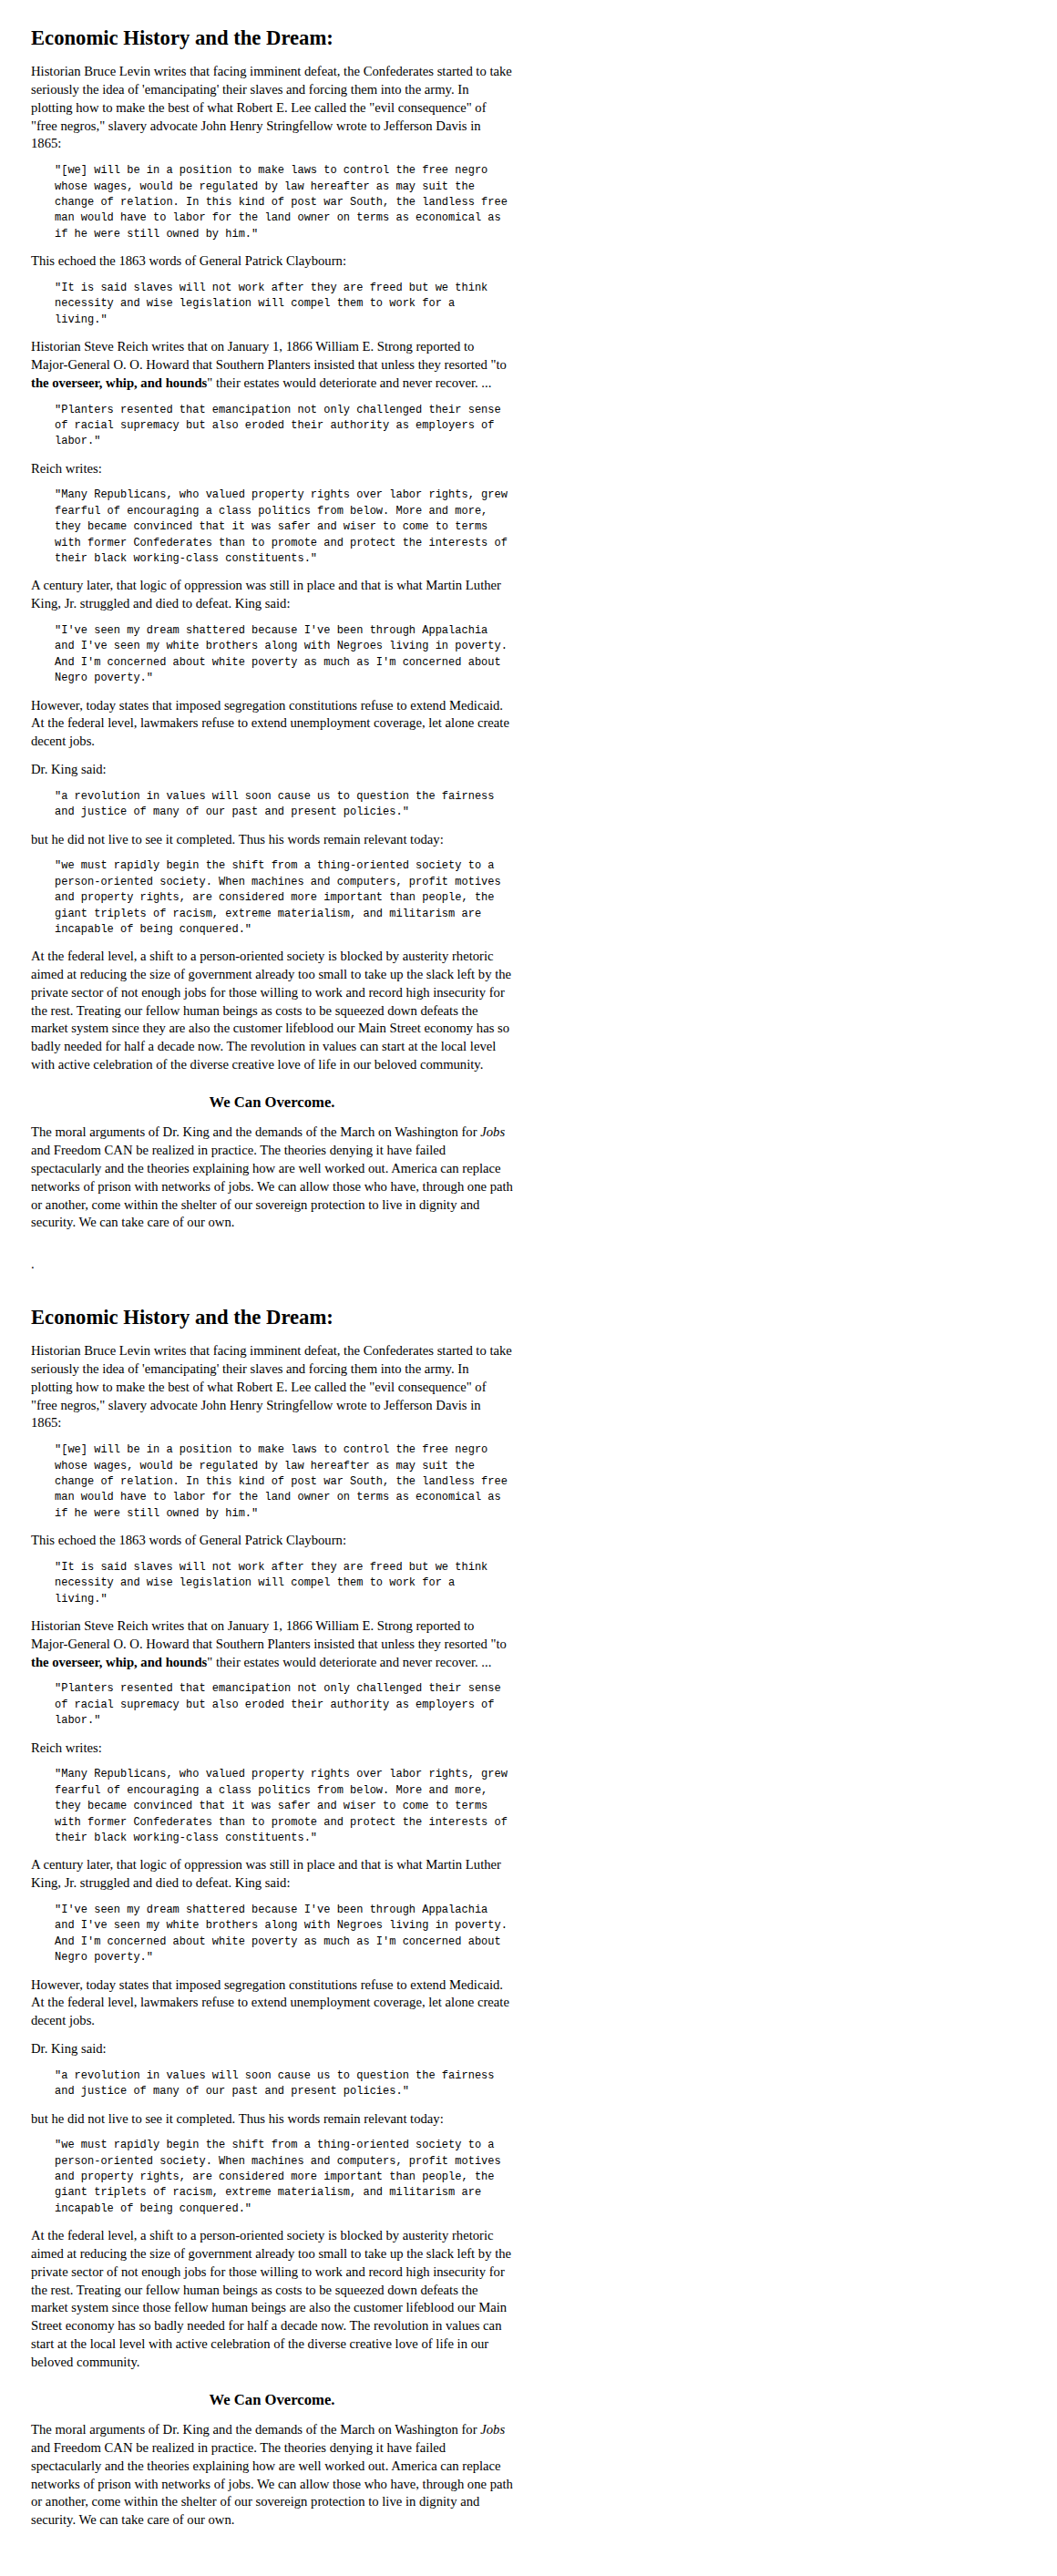Economic History and the Dream:
Historian Bruce Levin writes that facing imminent defeat, the Confederates started to take seriously the idea of 'emancipating' their slaves and forcing them into the army. In plotting how to make the best of what Robert E. Lee called the "evil consequence" of "free negros," slavery advocate John Henry Stringfellow wrote to Jefferson Davis in 1865:
"[we] will be in a position to make laws to control the free negro whose wages, would be regulated by law hereafter as may suit the change of relation. In this kind of post war South, the landless free man would have to labor for the land owner on terms as economical as if he were still owned by him."
This echoed the 1863 words of General Patrick Claybourn:
"It is said slaves will not work after they are freed but we think necessity and wise legislation will compel them to work for a living."
Historian Steve Reich writes that on January 1, 1866 William E. Strong reported to Major-General O. O. Howard that Southern Planters insisted that unless they resorted "to the overseer, whip, and hounds" their estates would deteriorate and never recover. ...
"Planters resented that emancipation not only challenged their sense of racial supremacy but also eroded their authority as employers of labor."
Reich writes:
"Many Republicans, who valued property rights over labor rights, grew fearful of encouraging a class politics from below. More and more, they became convinced that it was safer and wiser to come to terms with former Confederates than to promote and protect the interests of their black working-class constituents."
A century later, that logic of oppression was still in place and that is what Martin Luther King, Jr. struggled and died to defeat. King said:
"I've seen my dream shattered because I've been through Appalachia and I've seen my white brothers along with Negroes living in poverty. And I'm concerned about white poverty as much as I'm concerned about Negro poverty."
However, today states that imposed segregation constitutions refuse to extend Medicaid. At the federal level, lawmakers refuse to extend unemployment coverage, let alone create decent jobs.
Dr. King said:
"a revolution in values will soon cause us to question the fairness and justice of many of our past and present policies."
but he did not live to see it completed. Thus his words remain relevant today:
"we must rapidly begin the shift from a thing-oriented society to a person-oriented society. When machines and computers, profit motives and property rights, are considered more important than people, the giant triplets of racism, extreme materialism, and militarism are incapable of being conquered."
At the federal level, a shift to a person-oriented society is blocked by austerity rhetoric aimed at reducing the size of government already too small to take up the slack left by the private sector of not enough jobs for those willing to work and record high insecurity for the rest. Treating our fellow human beings as costs to be squeezed down defeats the market system since they are also the customer lifeblood our Main Street economy has so badly needed for half a decade now. The revolution in values can start at the local level with active celebration of the diverse creative love of life in our beloved community.
We Can Overcome.
The moral arguments of Dr. King and the demands of the March on Washington for Jobs and Freedom CAN be realized in practice. The theories denying it have failed spectacularly and the theories explaining how are well worked out. America can replace networks of prison with networks of jobs. We can allow those who have, through one path or another, come within the shelter of our sovereign protection to live in dignity and security. We can take care of our own.
.
Economic History and the Dream:
Historian Bruce Levin writes that facing imminent defeat, the Confederates started to take seriously the idea of 'emancipating' their slaves and forcing them into the army. In plotting how to make the best of what Robert E. Lee called the "evil consequence" of "free negros," slavery advocate John Henry Stringfellow wrote to Jefferson Davis in 1865:
"[we] will be in a position to make laws to control the free negro whose wages, would be regulated by law hereafter as may suit the change of relation. In this kind of post war South, the landless free man would have to labor for the land owner on terms as economical as if he were still owned by him."
This echoed the 1863 words of General Patrick Claybourn:
"It is said slaves will not work after they are freed but we think necessity and wise legislation will compel them to work for a living."
Historian Steve Reich writes that on January 1, 1866 William E. Strong reported to Major-General O. O. Howard that Southern Planters insisted that unless they resorted "to the overseer, whip, and hounds" their estates would deteriorate and never recover. ...
"Planters resented that emancipation not only challenged their sense of racial supremacy but also eroded their authority as employers of labor."
Reich writes:
"Many Republicans, who valued property rights over labor rights, grew fearful of encouraging a class politics from below. More and more, they became convinced that it was safer and wiser to come to terms with former Confederates than to promote and protect the interests of their black working-class constituents."
A century later, that logic of oppression was still in place and that is what Martin Luther King, Jr. struggled and died to defeat. King said:
"I've seen my dream shattered because I've been through Appalachia and I've seen my white brothers along with Negroes living in poverty. And I'm concerned about white poverty as much as I'm concerned about Negro poverty."
However, today states that imposed segregation constitutions refuse to extend Medicaid. At the federal level, lawmakers refuse to extend unemployment coverage, let alone create decent jobs.
Dr. King said:
"a revolution in values will soon cause us to question the fairness and justice of many of our past and present policies."
but he did not live to see it completed. Thus his words remain relevant today:
"we must rapidly begin the shift from a thing-oriented society to a person-oriented society. When machines and computers, profit motives and property rights, are considered more important than people, the giant triplets of racism, extreme materialism, and militarism are incapable of being conquered."
At the federal level, a shift to a person-oriented society is blocked by austerity rhetoric aimed at reducing the size of government already too small to take up the slack left by the private sector of not enough jobs for those willing to work and record high insecurity for the rest. Treating our fellow human beings as costs to be squeezed down defeats the market system since those fellow human beings are also the customer lifeblood our Main Street economy has so badly needed for half a decade now. The revolution in values can start at the local level with active celebration of the diverse creative love of life in our beloved community.
We Can Overcome.
The moral arguments of Dr. King and the demands of the March on Washington for Jobs and Freedom CAN be realized in practice. The theories denying it have failed spectacularly and the theories explaining how are well worked out. America can replace networks of prison with networks of jobs. We can allow those who have, through one path or another, come within the shelter of our sovereign protection to live in dignity and security. We can take care of our own.